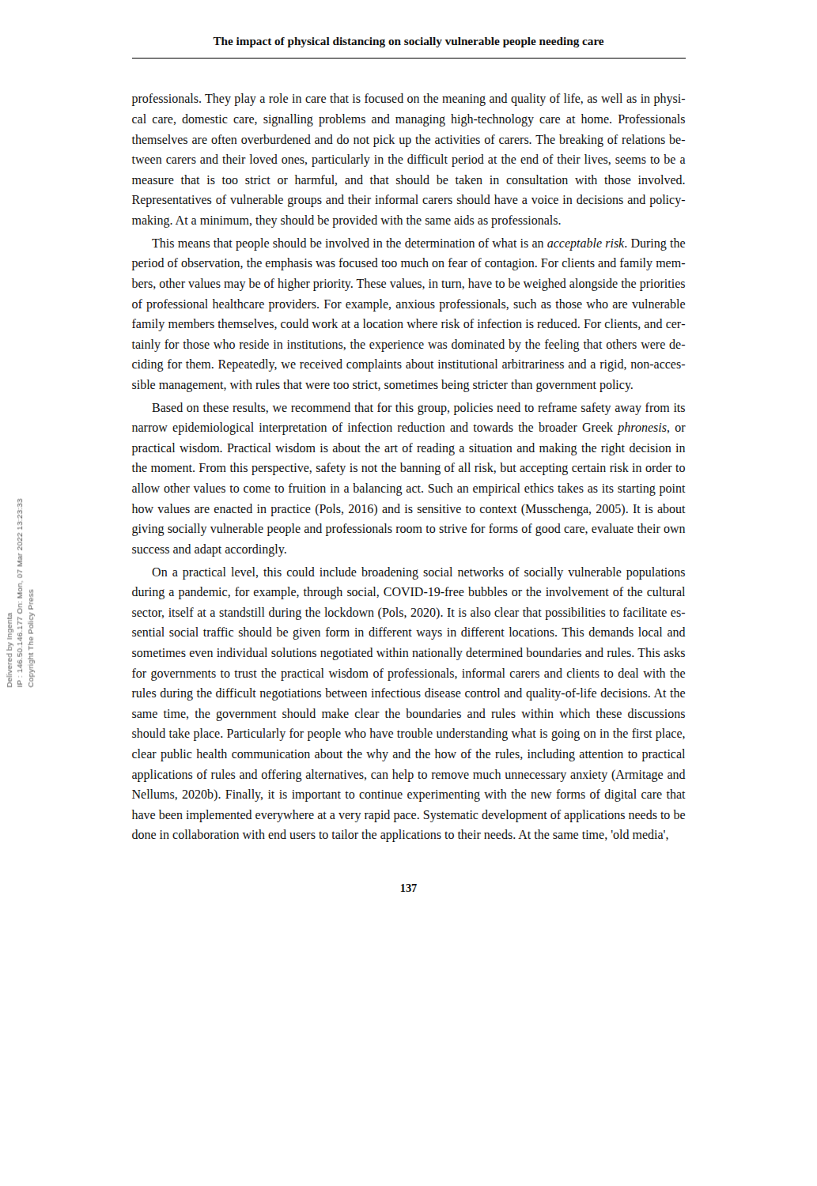Delivered by Ingenta
IP : 146.50.146.177 On: Mon, 07 Mar 2022 13:23:33
Copyright The Policy Press
The impact of physical distancing on socially vulnerable people needing care
professionals. They play a role in care that is focused on the meaning and quality of life, as well as in physical care, domestic care, signalling problems and managing high-technology care at home. Professionals themselves are often overburdened and do not pick up the activities of carers. The breaking of relations between carers and their loved ones, particularly in the difficult period at the end of their lives, seems to be a measure that is too strict or harmful, and that should be taken in consultation with those involved. Representatives of vulnerable groups and their informal carers should have a voice in decisions and policymaking. At a minimum, they should be provided with the same aids as professionals.
This means that people should be involved in the determination of what is an acceptable risk. During the period of observation, the emphasis was focused too much on fear of contagion. For clients and family members, other values may be of higher priority. These values, in turn, have to be weighed alongside the priorities of professional healthcare providers. For example, anxious professionals, such as those who are vulnerable family members themselves, could work at a location where risk of infection is reduced. For clients, and certainly for those who reside in institutions, the experience was dominated by the feeling that others were deciding for them. Repeatedly, we received complaints about institutional arbitrariness and a rigid, non-accessible management, with rules that were too strict, sometimes being stricter than government policy.
Based on these results, we recommend that for this group, policies need to reframe safety away from its narrow epidemiological interpretation of infection reduction and towards the broader Greek phronesis, or practical wisdom. Practical wisdom is about the art of reading a situation and making the right decision in the moment. From this perspective, safety is not the banning of all risk, but accepting certain risk in order to allow other values to come to fruition in a balancing act. Such an empirical ethics takes as its starting point how values are enacted in practice (Pols, 2016) and is sensitive to context (Musschenga, 2005). It is about giving socially vulnerable people and professionals room to strive for forms of good care, evaluate their own success and adapt accordingly.
On a practical level, this could include broadening social networks of socially vulnerable populations during a pandemic, for example, through social, COVID-19-free bubbles or the involvement of the cultural sector, itself at a standstill during the lockdown (Pols, 2020). It is also clear that possibilities to facilitate essential social traffic should be given form in different ways in different locations. This demands local and sometimes even individual solutions negotiated within nationally determined boundaries and rules. This asks for governments to trust the practical wisdom of professionals, informal carers and clients to deal with the rules during the difficult negotiations between infectious disease control and quality-of-life decisions. At the same time, the government should make clear the boundaries and rules within which these discussions should take place. Particularly for people who have trouble understanding what is going on in the first place, clear public health communication about the why and the how of the rules, including attention to practical applications of rules and offering alternatives, can help to remove much unnecessary anxiety (Armitage and Nellums, 2020b). Finally, it is important to continue experimenting with the new forms of digital care that have been implemented everywhere at a very rapid pace. Systematic development of applications needs to be done in collaboration with end users to tailor the applications to their needs. At the same time, 'old media',
137